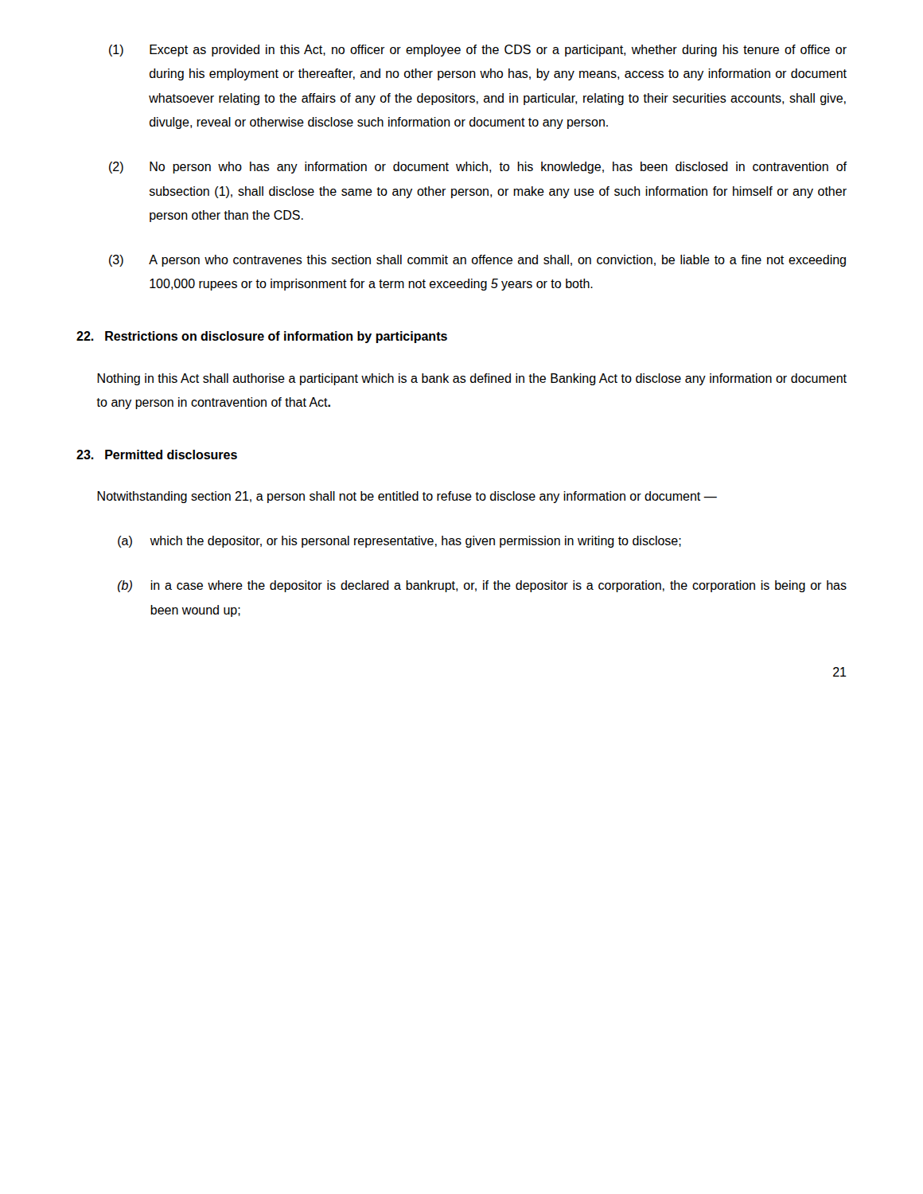(1) Except as provided in this Act, no officer or employee of the CDS or a participant, whether during his tenure of office or during his employment or thereafter, and no other person who has, by any means, access to any information or document whatsoever relating to the affairs of any of the depositors, and in particular, relating to their securities accounts, shall give, divulge, reveal or otherwise disclose such information or document to any person.
(2) No person who has any information or document which, to his knowledge, has been disclosed in contravention of subsection (1), shall disclose the same to any other person, or make any use of such information for himself or any other person other than the CDS.
(3) A person who contravenes this section shall commit an offence and shall, on conviction, be liable to a fine not exceeding 100,000 rupees or to imprisonment for a term not exceeding 5 years or to both.
22. Restrictions on disclosure of information by participants
Nothing in this Act shall authorise a participant which is a bank as defined in the Banking Act to disclose any information or document to any person in contravention of that Act.
23. Permitted disclosures
Notwithstanding section 21, a person shall not be entitled to refuse to disclose any information or document —
(a) which the depositor, or his personal representative, has given permission in writing to disclose;
(b) in a case where the depositor is declared a bankrupt, or, if the depositor is a corporation, the corporation is being or has been wound up;
21